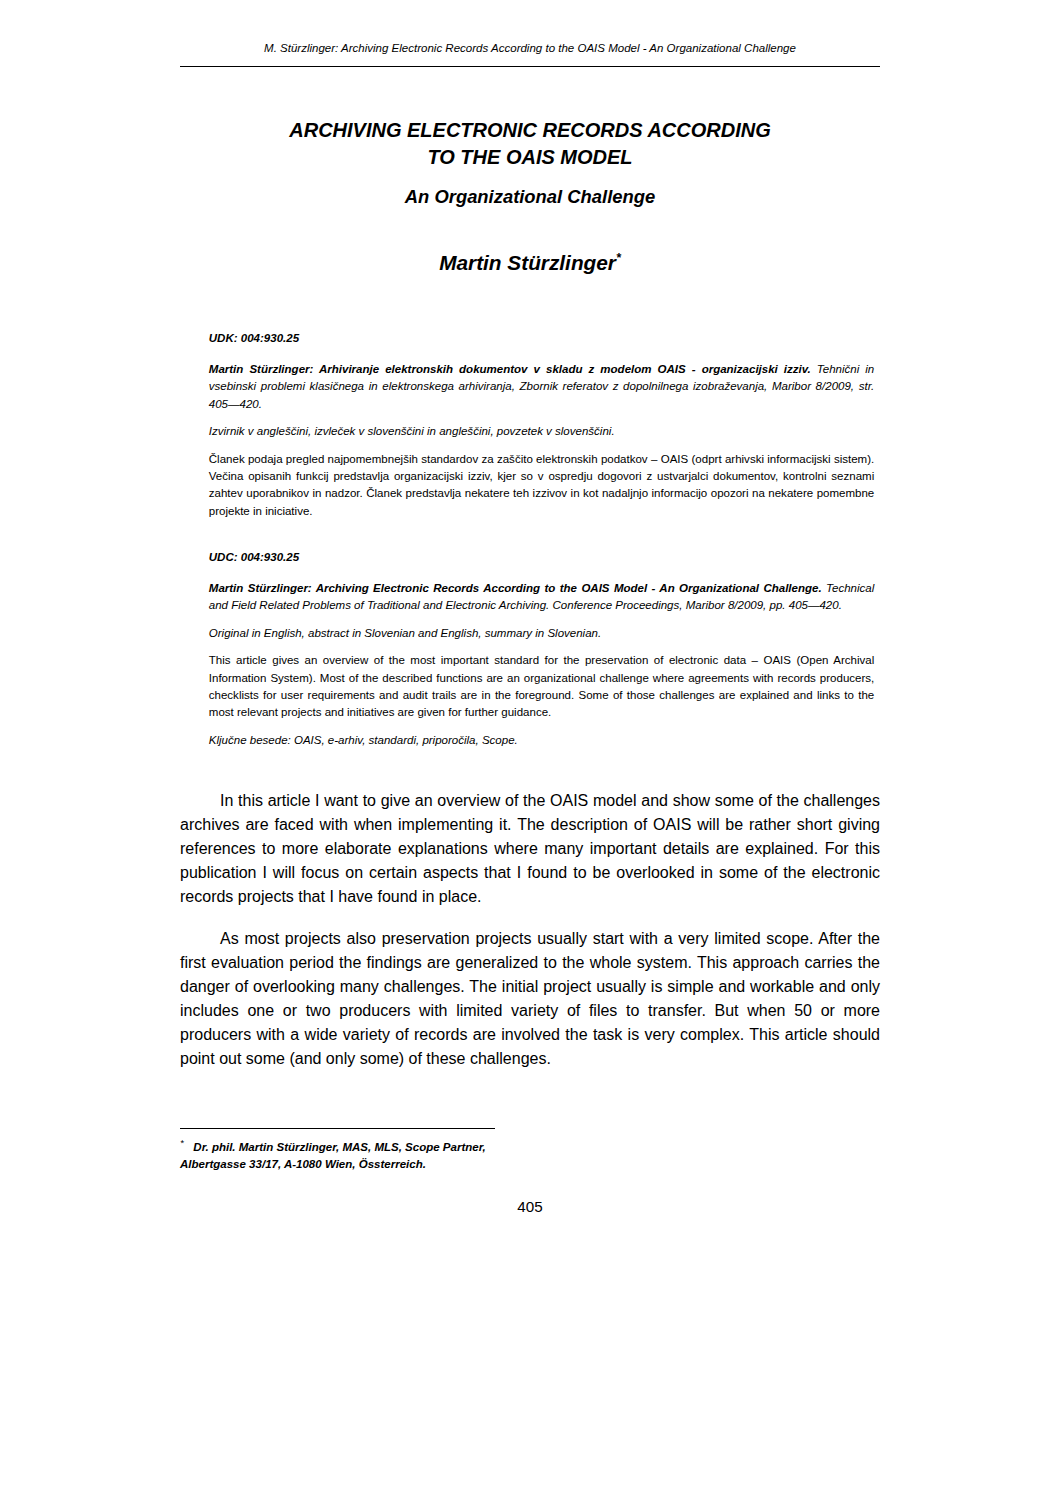M. Stürzlinger: Archiving Electronic Records According to the OAIS Model - An Organizational Challenge
ARCHIVING ELECTRONIC RECORDS ACCORDING
TO THE OAIS MODEL
An Organizational Challenge
Martin Stürzlinger*
UDK: 004:930.25
Martin Stürzlinger: Arhiviranje elektronskih dokumentov v skladu z modelom OAIS - organizacijski izziv. Tehnični in vsebinski problemi klasičnega in elektronskega arhiviranja, Zbornik referatov z dopolnilnega izobraževanja, Maribor 8/2009, str. 405—420.
Izvirnik v angleščini, izvleček v slovenščini in angleščini, povzetek v slovenščini.
Članek podaja pregled najpomembnejših standardov za zaščito elektronskih podatkov – OAIS (odprt arhivski informacijski sistem). Večina opisanih funkcij predstavlja organizacijski izziv, kjer so v ospredju dogovori z ustvarjalci dokumentov, kontrolni seznami zahtev uporabnikov in nadzor. Članek predstavlja nekatere teh izzivov in kot nadaljnjo informacijo opozori na nekatere pomembne projekte in iniciative.
UDC: 004:930.25
Martin Stürzlinger: Archiving Electronic Records According to the OAIS Model - An Organizational Challenge. Technical and Field Related Problems of Traditional and Electronic Archiving. Conference Proceedings, Maribor 8/2009, pp. 405—420.
Original in English, abstract in Slovenian and English, summary in Slovenian.
This article gives an overview of the most important standard for the preservation of electronic data – OAIS (Open Archival Information System). Most of the described functions are an organizational challenge where agreements with records producers, checklists for user requirements and audit trails are in the foreground. Some of those challenges are explained and links to the most relevant projects and initiatives are given for further guidance.
Ključne besede: OAIS, e-arhiv, standardi, priporočila, Scope.
In this article I want to give an overview of the OAIS model and show some of the challenges archives are faced with when implementing it. The description of OAIS will be rather short giving references to more elaborate explanations where many important details are explained. For this publication I will focus on certain aspects that I found to be overlooked in some of the electronic records projects that I have found in place.
As most projects also preservation projects usually start with a very limited scope. After the first evaluation period the findings are generalized to the whole system. This approach carries the danger of overlooking many challenges. The initial project usually is simple and workable and only includes one or two producers with limited variety of files to transfer. But when 50 or more producers with a wide variety of records are involved the task is very complex. This article should point out some (and only some) of these challenges.
* Dr. phil. Martin Stürzlinger, MAS, MLS, Scope Partner, Albertgasse 33/17, A-1080 Wien, Össterreich.
405